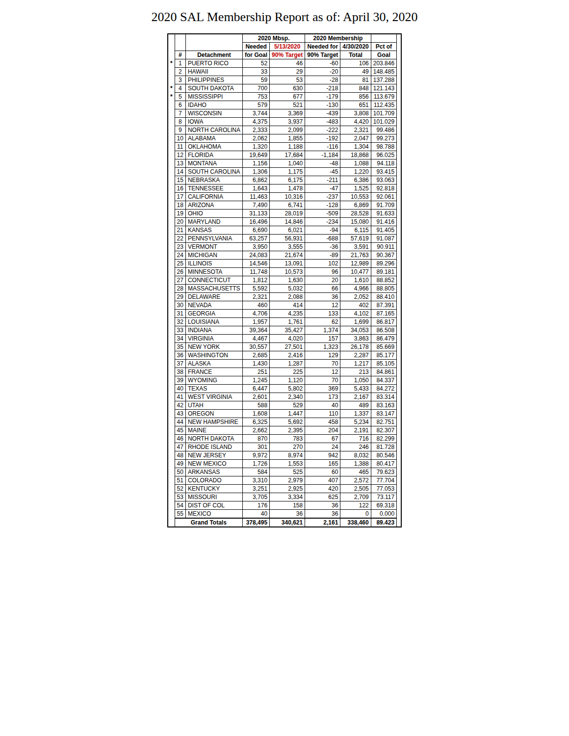2020 SAL Membership Report as of: April 30, 2020
| | | | 2020 Mbsp. | 2020 Membership | | |
| --- | --- | --- | --- | --- | --- | --- |
| | | | Needed | 5/13/2020 | Needed for | 4/30/2020 | Pct of | |
| | # | Detachment | for Goal | 90% Target | 90% Target | Total | Goal | |
| * | 1 | PUERTO RICO | 52 | 46 | -60 | 106 | 203.846 |
| | 2 | HAWAII | 33 | 29 | -20 | 49 | 148.485 |
| | 3 | PHILIPPINES | 59 | 53 | -28 | 81 | 137.288 |
| * | 4 | SOUTH DAKOTA | 700 | 630 | -218 | 848 | 121.143 |
| * | 5 | MISSISSIPPI | 753 | 677 | -179 | 856 | 113.679 |
| | 6 | IDAHO | 579 | 521 | -130 | 651 | 112.435 |
| | 7 | WISCONSIN | 3,744 | 3,369 | -439 | 3,808 | 101.709 |
| | 8 | IOWA | 4,375 | 3,937 | -483 | 4,420 | 101.029 |
| | 9 | NORTH CAROLINA | 2,333 | 2,099 | -222 | 2,321 | 99.486 |
| | 10 | ALABAMA | 2,062 | 1,855 | -192 | 2,047 | 99.273 |
| | 11 | OKLAHOMA | 1,320 | 1,188 | -116 | 1,304 | 98.788 |
| | 12 | FLORIDA | 19,649 | 17,684 | -1,184 | 18,868 | 96.025 |
| | 13 | MONTANA | 1,156 | 1,040 | -48 | 1,088 | 94.118 |
| | 14 | SOUTH CAROLINA | 1,306 | 1,175 | -45 | 1,220 | 93.415 |
| | 15 | NEBRASKA | 6,862 | 6,175 | -211 | 6,386 | 93.063 |
| | 16 | TENNESSEE | 1,643 | 1,478 | -47 | 1,525 | 92.818 |
| | 17 | CALIFORNIA | 11,463 | 10,316 | -237 | 10,553 | 92.061 |
| | 18 | ARIZONA | 7,490 | 6,741 | -128 | 6,869 | 91.709 |
| | 19 | OHIO | 31,133 | 28,019 | -509 | 28,528 | 91.633 |
| | 20 | MARYLAND | 16,496 | 14,846 | -234 | 15,080 | 91.416 |
| | 21 | KANSAS | 6,690 | 6,021 | -94 | 6,115 | 91.405 |
| | 22 | PENNSYLVANIA | 63,257 | 56,931 | -688 | 57,619 | 91.087 |
| | 23 | VERMONT | 3,950 | 3,555 | -36 | 3,591 | 90.911 |
| | 24 | MICHIGAN | 24,083 | 21,674 | -89 | 21,763 | 90.367 |
| | 25 | ILLINOIS | 14,546 | 13,091 | 102 | 12,989 | 89.296 |
| | 26 | MINNESOTA | 11,748 | 10,573 | 96 | 10,477 | 89.181 |
| | 27 | CONNECTICUT | 1,812 | 1,630 | 20 | 1,610 | 88.852 |
| | 28 | MASSACHUSETTS | 5,592 | 5,032 | 66 | 4,966 | 88.805 |
| | 29 | DELAWARE | 2,321 | 2,088 | 36 | 2,052 | 88.410 |
| | 30 | NEVADA | 460 | 414 | 12 | 402 | 87.391 |
| | 31 | GEORGIA | 4,706 | 4,235 | 133 | 4,102 | 87.165 |
| | 32 | LOUISIANA | 1,957 | 1,761 | 62 | 1,699 | 86.817 |
| | 33 | INDIANA | 39,364 | 35,427 | 1,374 | 34,053 | 86.508 |
| | 34 | VIRGINIA | 4,467 | 4,020 | 157 | 3,863 | 86.479 |
| | 35 | NEW YORK | 30,557 | 27,501 | 1,323 | 26,178 | 85.669 |
| | 36 | WASHINGTON | 2,685 | 2,416 | 129 | 2,287 | 85.177 |
| | 37 | ALASKA | 1,430 | 1,287 | 70 | 1,217 | 85.105 |
| | 38 | FRANCE | 251 | 225 | 12 | 213 | 84.861 |
| | 39 | WYOMING | 1,245 | 1,120 | 70 | 1,050 | 84.337 |
| | 40 | TEXAS | 6,447 | 5,802 | 369 | 5,433 | 84.272 |
| | 41 | WEST VIRGINIA | 2,601 | 2,340 | 173 | 2,167 | 83.314 |
| | 42 | UTAH | 588 | 529 | 40 | 489 | 83.163 |
| | 43 | OREGON | 1,608 | 1,447 | 110 | 1,337 | 83.147 |
| | 44 | NEW HAMPSHIRE | 6,325 | 5,692 | 458 | 5,234 | 82.751 |
| | 45 | MAINE | 2,662 | 2,395 | 204 | 2,191 | 82.307 |
| | 46 | NORTH DAKOTA | 870 | 783 | 67 | 716 | 82.299 |
| | 47 | RHODE ISLAND | 301 | 270 | 24 | 246 | 81.728 |
| | 48 | NEW JERSEY | 9,972 | 8,974 | 942 | 8,032 | 80.546 |
| | 49 | NEW MEXICO | 1,726 | 1,553 | 165 | 1,388 | 80.417 |
| | 50 | ARKANSAS | 584 | 525 | 60 | 465 | 79.623 |
| | 51 | COLORADO | 3,310 | 2,979 | 407 | 2,572 | 77.704 |
| | 52 | KENTUCKY | 3,251 | 2,925 | 420 | 2,505 | 77.053 |
| | 53 | MISSOURI | 3,705 | 3,334 | 625 | 2,709 | 73.117 |
| | 54 | DIST OF COL | 176 | 158 | 36 | 122 | 69.318 |
| | 55 | MEXICO | 40 | 36 | 36 | 0 | 0.000 |
| | Grand Totals | 378,495 | 340,621 | 2,161 | 338,460 | 89.423 |